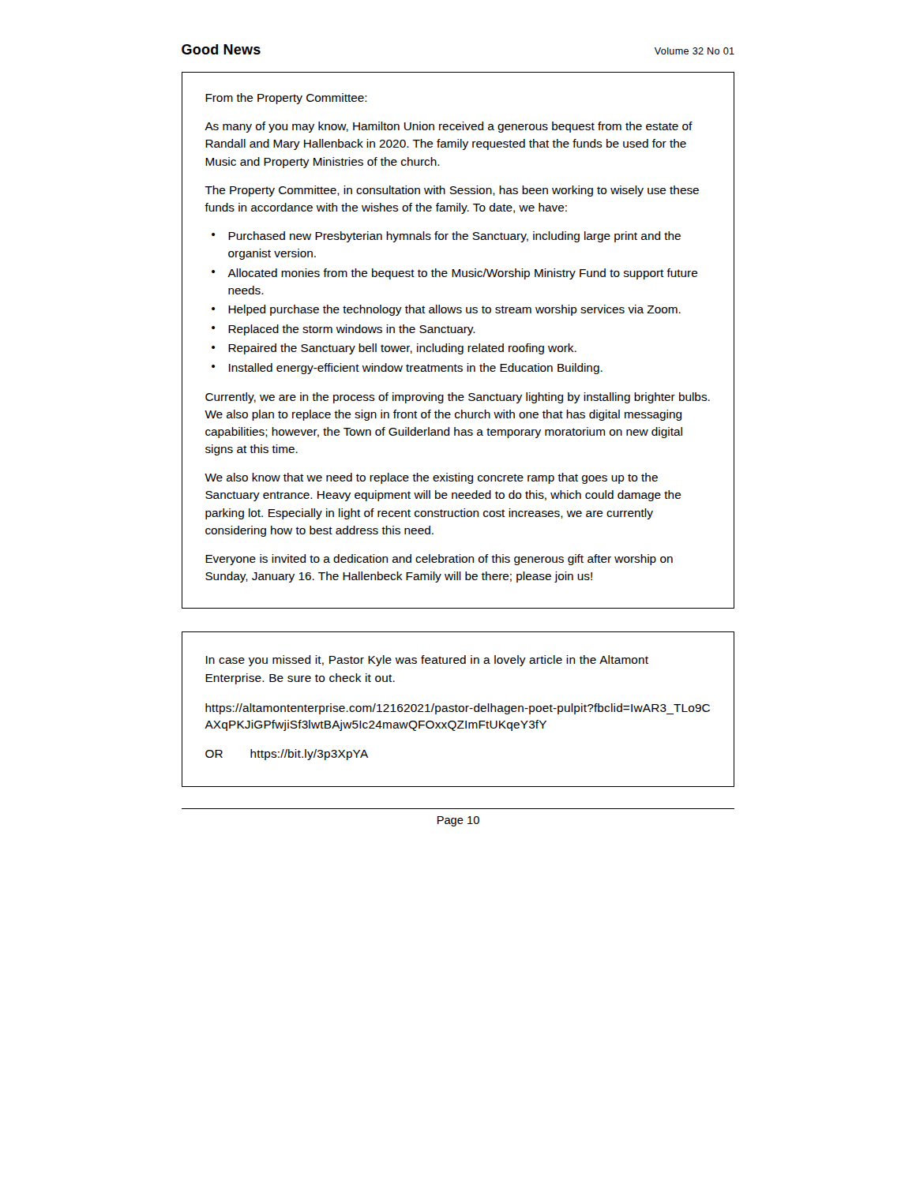Good News
Volume 32 No 01
From the Property Committee:
As many of you may know, Hamilton Union received a generous bequest from the estate of Randall and Mary Hallenback in 2020. The family requested that the funds be used for the Music and Property Ministries of the church.
The Property Committee, in consultation with Session, has been working to wisely use these funds in accordance with the wishes of the family. To date, we have:
Purchased new Presbyterian hymnals for the Sanctuary, including large print and the organist version.
Allocated monies from the bequest to the Music/Worship Ministry Fund to support future needs.
Helped purchase the technology that allows us to stream worship services via Zoom.
Replaced the storm windows in the Sanctuary.
Repaired the Sanctuary bell tower, including related roofing work.
Installed energy-efficient window treatments in the Education Building.
Currently, we are in the process of improving the Sanctuary lighting by installing brighter bulbs. We also plan to replace the sign in front of the church with one that has digital messaging capabilities; however, the Town of Guilderland has a temporary moratorium on new digital signs at this time.
We also know that we need to replace the existing concrete ramp that goes up to the Sanctuary entrance. Heavy equipment will be needed to do this, which could damage the parking lot. Especially in light of recent construction cost increases, we are currently considering how to best address this need.
Everyone is invited to a dedication and celebration of this generous gift after worship on Sunday, January 16. The Hallenbeck Family will be there; please join us!
In case you missed it, Pastor Kyle was featured in a lovely article in the Altamont Enterprise. Be sure to check it out.
https://altamontenterprise.com/12162021/pastor-delhagen-poet-pulpit?fbclid=IwAR3_TLo9CAXqPKJiGPfwjiSf3lwtBAjw5Ic24mawQFOxxQZImFtUKqeY3fY
OR https://bit.ly/3p3XpYA
Page 10